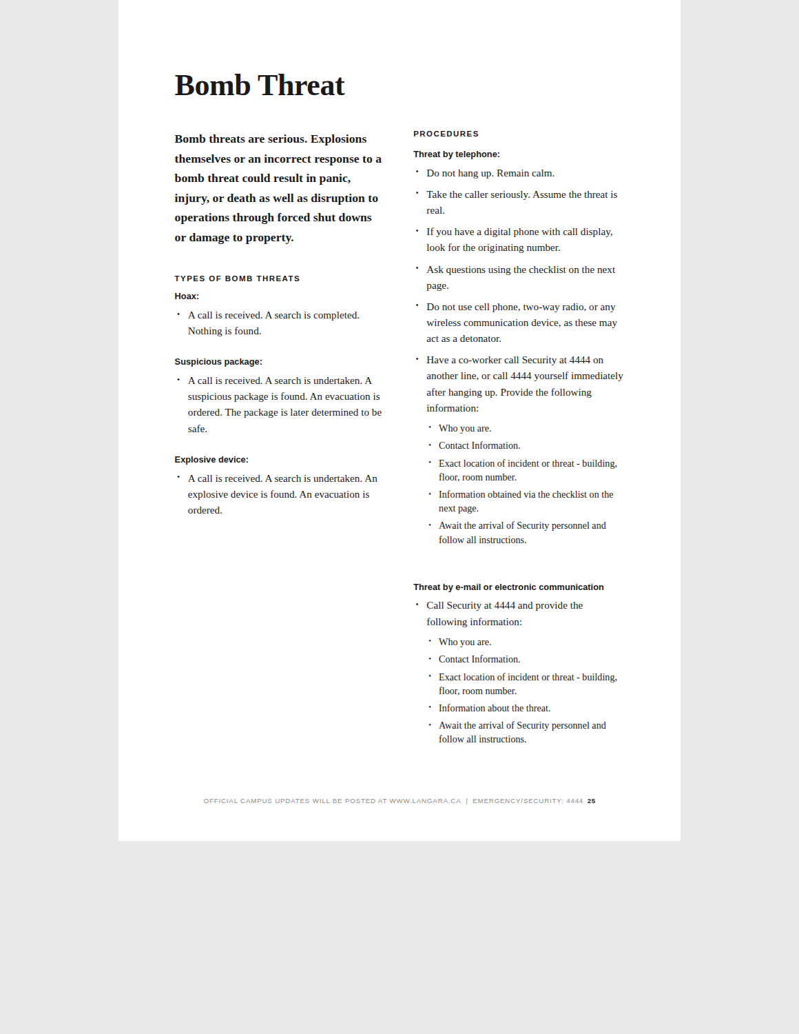Bomb Threat
Bomb threats are serious. Explosions themselves or an incorrect response to a bomb threat could result in panic, injury, or death as well as disruption to operations through forced shut downs or damage to property.
Types of Bomb Threats
Hoax:
A call is received. A search is completed. Nothing is found.
Suspicious package:
A call is received. A search is undertaken. A suspicious package is found. An evacuation is ordered. The package is later determined to be safe.
Explosive device:
A call is received. A search is undertaken. An explosive device is found. An evacuation is ordered.
Procedures
Threat by telephone:
Do not hang up. Remain calm.
Take the caller seriously. Assume the threat is real.
If you have a digital phone with call display, look for the originating number.
Ask questions using the checklist on the next page.
Do not use cell phone, two-way radio, or any wireless communication device, as these may act as a detonator.
Have a co-worker call Security at 4444 on another line, or call 4444 yourself immediately after hanging up. Provide the following information:
Who you are.
Contact Information.
Exact location of incident or threat - building, floor, room number.
Information obtained via the checklist on the next page.
Await the arrival of Security personnel and follow all instructions.
Threat by e-mail or electronic communication
Call Security at 4444 and provide the following information:
Who you are.
Contact Information.
Exact location of incident or threat - building, floor, room number.
Information about the threat.
Await the arrival of Security personnel and follow all instructions.
Official campus updates will be posted at www.langara.ca|Emergency/Security: 444425